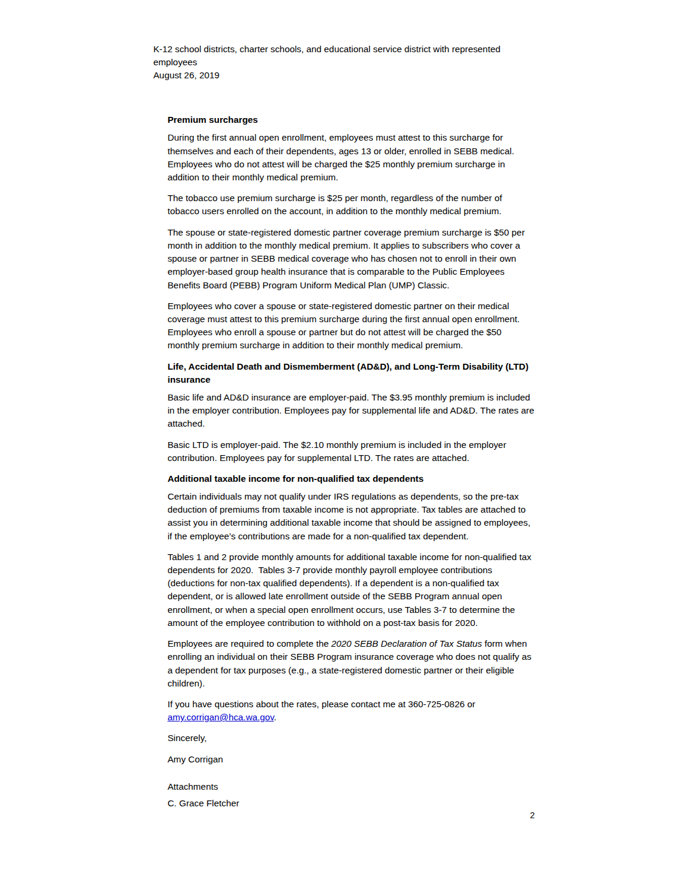K-12 school districts, charter schools, and educational service district with represented employees
August 26, 2019
Premium surcharges
During the first annual open enrollment, employees must attest to this surcharge for themselves and each of their dependents, ages 13 or older, enrolled in SEBB medical. Employees who do not attest will be charged the $25 monthly premium surcharge in addition to their monthly medical premium.
The tobacco use premium surcharge is $25 per month, regardless of the number of tobacco users enrolled on the account, in addition to the monthly medical premium.
The spouse or state-registered domestic partner coverage premium surcharge is $50 per month in addition to the monthly medical premium. It applies to subscribers who cover a spouse or partner in SEBB medical coverage who has chosen not to enroll in their own employer-based group health insurance that is comparable to the Public Employees Benefits Board (PEBB) Program Uniform Medical Plan (UMP) Classic.
Employees who cover a spouse or state-registered domestic partner on their medical coverage must attest to this premium surcharge during the first annual open enrollment. Employees who enroll a spouse or partner but do not attest will be charged the $50 monthly premium surcharge in addition to their monthly medical premium.
Life, Accidental Death and Dismemberment (AD&D), and Long-Term Disability (LTD) insurance
Basic life and AD&D insurance are employer-paid. The $3.95 monthly premium is included in the employer contribution. Employees pay for supplemental life and AD&D. The rates are attached.
Basic LTD is employer-paid. The $2.10 monthly premium is included in the employer contribution. Employees pay for supplemental LTD. The rates are attached.
Additional taxable income for non-qualified tax dependents
Certain individuals may not qualify under IRS regulations as dependents, so the pre-tax deduction of premiums from taxable income is not appropriate. Tax tables are attached to assist you in determining additional taxable income that should be assigned to employees, if the employee’s contributions are made for a non-qualified tax dependent.
Tables 1 and 2 provide monthly amounts for additional taxable income for non-qualified tax dependents for 2020. Tables 3-7 provide monthly payroll employee contributions (deductions for non-tax qualified dependents). If a dependent is a non-qualified tax dependent, or is allowed late enrollment outside of the SEBB Program annual open enrollment, or when a special open enrollment occurs, use Tables 3-7 to determine the amount of the employee contribution to withhold on a post-tax basis for 2020.
Employees are required to complete the 2020 SEBB Declaration of Tax Status form when enrolling an individual on their SEBB Program insurance coverage who does not qualify as a dependent for tax purposes (e.g., a state-registered domestic partner or their eligible children).
If you have questions about the rates, please contact me at 360-725-0826 or amy.corrigan@hca.wa.gov.
Sincerely,
Amy Corrigan
Attachments
C. Grace Fletcher
2